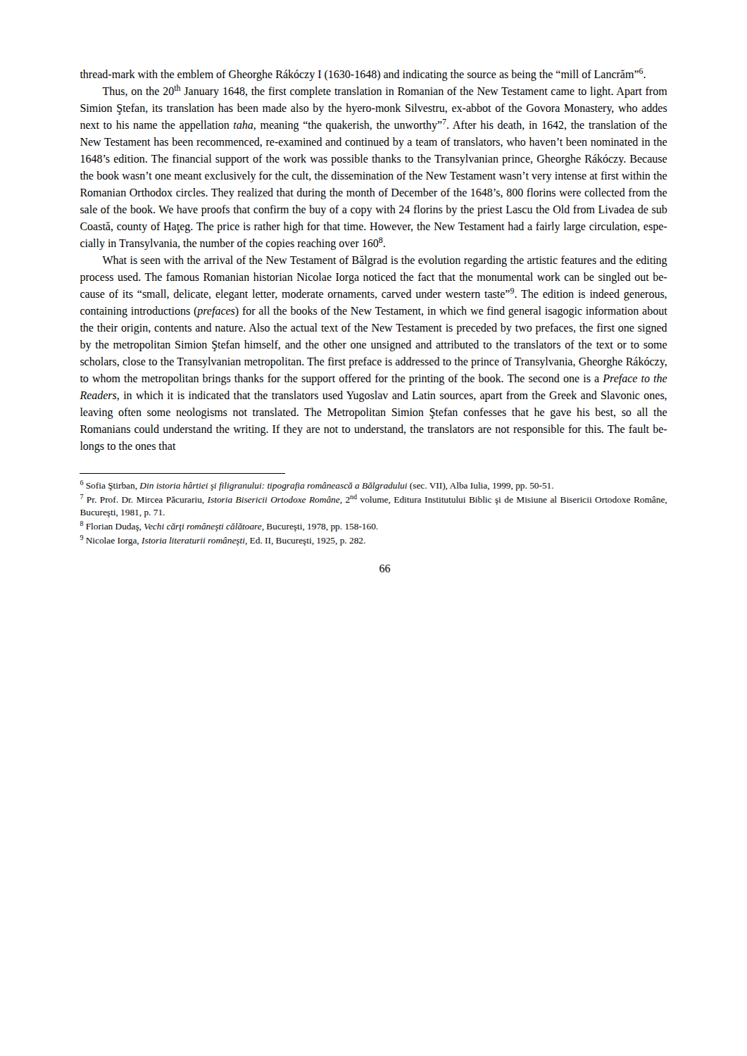thread-mark with the emblem of Gheorghe Rákóczy I (1630-1648) and indicating the source as being the “mill of Lancrăm”6.
Thus, on the 20th January 1648, the first complete translation in Romanian of the New Testament came to light. Apart from Simion Ştefan, its translation has been made also by the hyero-monk Silvestru, ex-abbot of the Govora Monastery, who addes next to his name the appellation taha, meaning “the quakerish, the unworthy”7. After his death, in 1642, the translation of the New Testament has been recommenced, re-examined and continued by a team of translators, who haven’t been nominated in the 1648’s edition. The financial support of the work was possible thanks to the Transylvanian prince, Gheorghe Rákóczy. Because the book wasn’t one meant exclusively for the cult, the dissemination of the New Testament wasn’t very intense at first within the Romanian Orthodox circles. They realized that during the month of December of the 1648’s, 800 florins were collected from the sale of the book. We have proofs that confirm the buy of a copy with 24 florins by the priest Lascu the Old from Livadea de sub Coastă, county of Haţeg. The price is rather high for that time. However, the New Testament had a fairly large circulation, especially in Transylvania, the number of the copies reaching over 1608.
What is seen with the arrival of the New Testament of Bălgrad is the evolution regarding the artistic features and the editing process used. The famous Romanian historian Nicolae Iorga noticed the fact that the monumental work can be singled out because of its “small, delicate, elegant letter, moderate ornaments, carved under western taste”9. The edition is indeed generous, containing introductions (prefaces) for all the books of the New Testament, in which we find general isagogic information about the their origin, contents and nature. Also the actual text of the New Testament is preceded by two prefaces, the first one signed by the metropolitan Simion Ştefan himself, and the other one unsigned and attributed to the translators of the text or to some scholars, close to the Transylvanian metropolitan. The first preface is addressed to the prince of Transylvania, Gheorghe Rákóczy, to whom the metropolitan brings thanks for the support offered for the printing of the book. The second one is a Preface to the Readers, in which it is indicated that the translators used Yugoslav and Latin sources, apart from the Greek and Slavonic ones, leaving often some neologisms not translated. The Metropolitan Simion Ştefan confesses that he gave his best, so all the Romanians could understand the writing. If they are not to understand, the translators are not responsible for this. The fault belongs to the ones that
6 Sofia Ştirban, Din istoria hârtiei şi filigranului: tipografia românească a Bălgradului (sec. VII), Alba Iulia, 1999, pp. 50-51.
7 Pr. Prof. Dr. Mircea Păcurariu, Istoria Bisericii Ortodoxe Române, 2nd volume, Editura Institutului Biblic şi de Misiune al Bisericii Ortodoxe Române, Bucureşti, 1981, p. 71.
8 Florian Dudaş, Vechi cărţi româneşti călătoare, Bucureşti, 1978, pp. 158-160.
9 Nicolae Iorga, Istoria literaturii româneşti, Ed. II, Bucureşti, 1925, p. 282.
66